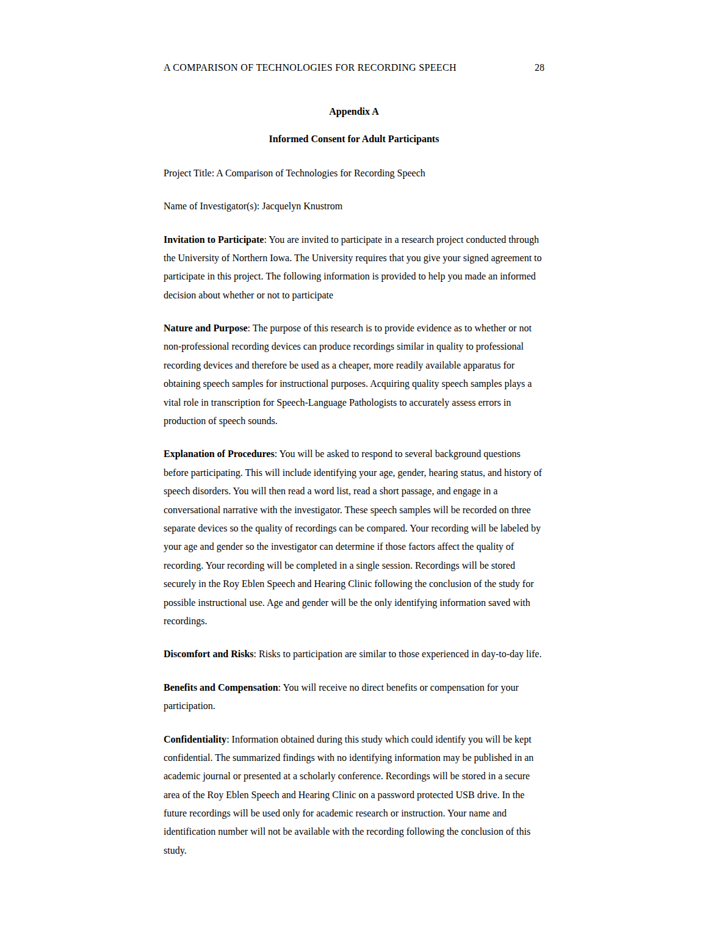A COMPARISON OF TECHNOLOGIES FOR RECORDING SPEECH 28
Appendix A
Informed Consent for Adult Participants
Project Title: A Comparison of Technologies for Recording Speech
Name of Investigator(s): Jacquelyn Knustrom
Invitation to Participate: You are invited to participate in a research project conducted through the University of Northern Iowa. The University requires that you give your signed agreement to participate in this project. The following information is provided to help you made an informed decision about whether or not to participate
Nature and Purpose: The purpose of this research is to provide evidence as to whether or not non-professional recording devices can produce recordings similar in quality to professional recording devices and therefore be used as a cheaper, more readily available apparatus for obtaining speech samples for instructional purposes. Acquiring quality speech samples plays a vital role in transcription for Speech-Language Pathologists to accurately assess errors in production of speech sounds.
Explanation of Procedures: You will be asked to respond to several background questions before participating. This will include identifying your age, gender, hearing status, and history of speech disorders. You will then read a word list, read a short passage, and engage in a conversational narrative with the investigator. These speech samples will be recorded on three separate devices so the quality of recordings can be compared. Your recording will be labeled by your age and gender so the investigator can determine if those factors affect the quality of recording. Your recording will be completed in a single session. Recordings will be stored securely in the Roy Eblen Speech and Hearing Clinic following the conclusion of the study for possible instructional use. Age and gender will be the only identifying information saved with recordings.
Discomfort and Risks: Risks to participation are similar to those experienced in day-to-day life.
Benefits and Compensation: You will receive no direct benefits or compensation for your participation.
Confidentiality: Information obtained during this study which could identify you will be kept confidential. The summarized findings with no identifying information may be published in an academic journal or presented at a scholarly conference. Recordings will be stored in a secure area of the Roy Eblen Speech and Hearing Clinic on a password protected USB drive. In the future recordings will be used only for academic research or instruction. Your name and identification number will not be available with the recording following the conclusion of this study.